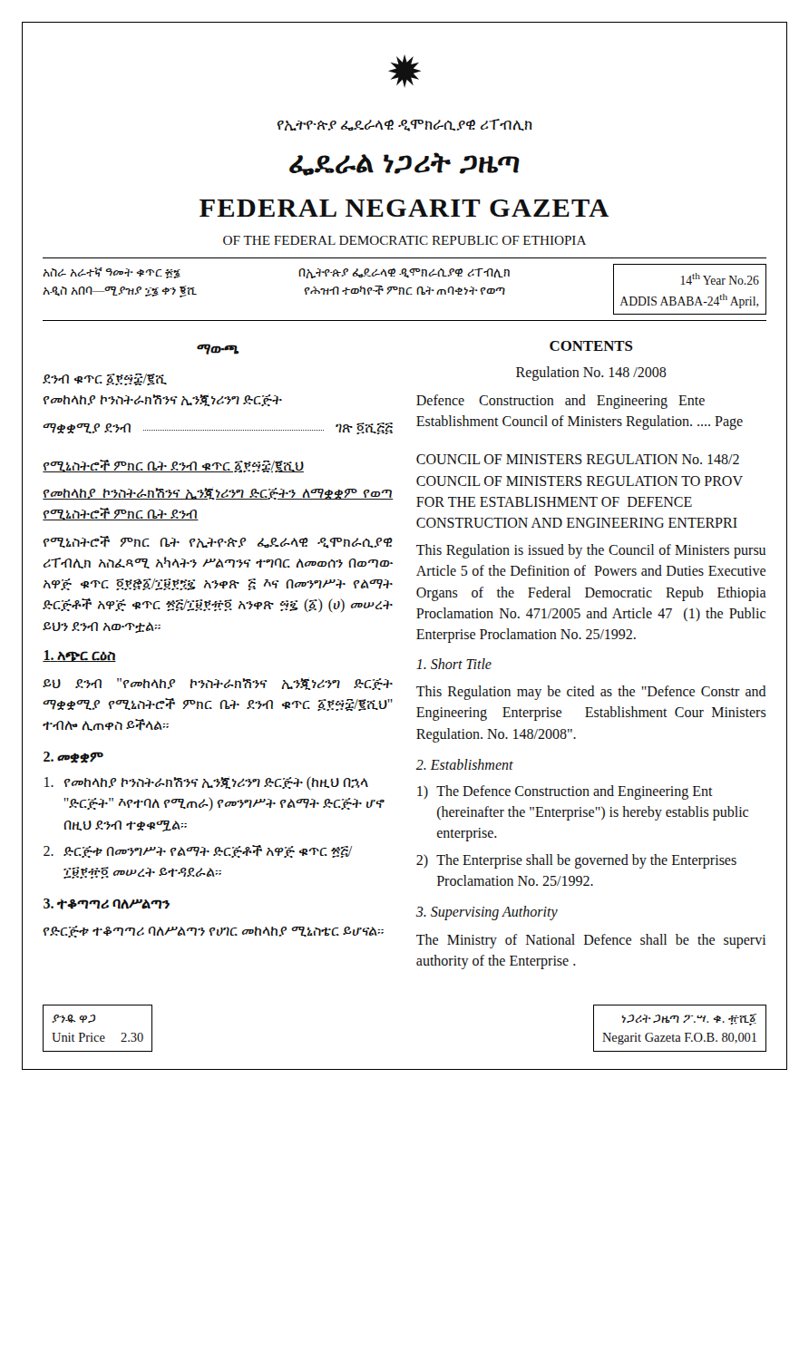✹
የኢትዮጵያ ፌዴራላዊ ዲሞክራሲያዊ ሪፐብሊክ
ፌዴራል ነጋሪት ጋዜጣ
FEDERAL NEGARIT GAZETA
OF THE FEDERAL DEMOCRATIC REPUBLIC OF ETHIOPIA
አስራ አራተኛ ዓመት ቁጥር ፳፮
አዲስ አበባ—ሚያዝያ ፲፮ ቀን ፪ሺ
በኢትዮጵያ ፌዴራላዊ ዲሞክራሲያዊ ሪፐብሊክ
የሕዝብ ተወካዮች ምክር ቤት ጠባቂነት የወጣ
14th Year No.26
ADDIS ABABA-24th April,
ማውጫ
ደንብ ቁጥር ፩፻፵፰/፪ሺ
የመከላከያ ኮንስትራክሽንና ኢንጂነሪንግ ድርጅት
ማቋቋሚያ ደንብ ገጽ ፬ሺ፭፭
የሚኒስትሮች ምክር ቤት ደንብ ቁጥር ፩፻፵፰/፪ሺህ
የመከላከያ ኮንስትራክሽንና ኢንጂነሪንግ ድርጅትን ለማቋቋም የወጣ የሚኒስትሮች ምክር ቤት ደንብ
የሚኒስትሮች ምክር ቤት የኢትዮጵያ ፌዴራላዊ ዲሞክራሲያዊ ሪፐብሊክ አስፈጻሚ አካላትን ሥልጣንና ተግባር ለመወሰን በወጣው አዋጅ ቁጥር ፬፻፸፩/፲፱፻፺፯ አንቀጽ ፭ እና በመንግሥት የልማት ድርጅቶች አዋጅ ቁጥር ፳፭/፲፱፻፹፬ አንቀጽ ፵፯ (፩) (ሀ) መሠረት ይህን ደንብ አውጥቷል።
አጭር ርዕስ
ይህ ደንብ "የመከላከያ ኮንስትራክሽንና ኢንጂነሪንግ ድርጅት ማቋቋሚያ የሚኒስትሮች ምክር ቤት ደንብ ቁጥር ፩፻፵፰/፪ሺህ" ተብሎ ሊጠቀስ ይችላል።
መቋቋም
የመከላከያ ኮንስትራክሽንና ኢንጂነሪንግ ድርጅት (ከዚህ በኋላ "ድርጅት" እየተባለ የሚጠራ) የመንግሥት የልማት ድርጅት ሆኖ በዚህ ደንብ ተቋቁሟል።
ድርጅቱ በመንግሥት የልማት ድርጅቶች አዋጅ ቁጥር ፳፭/ ፲፱፻፹፬ መሠረት ይተዳደራል።
ተቆጣጣሪ ባለሥልጣን
የድርጅቱ ተቆጣጣሪ ባለሥልጣን የሀገር መከላከያ ሚኒስቴር ይሆናል።
CONTENTS
Regulation No. 148 /2008
Defence Construction and Engineering Ente
Establishment Council of Ministers Regulation. .... Page
COUNCIL OF MINISTERS REGULATION No. 148/2
COUNCIL OF MINISTERS REGULATION TO PROV
FOR THE ESTABLISHMENT OF DEFENCE
CONSTRUCTION AND ENGINEERING ENTERPRI
This Regulation is issued by the Council of Ministers pursu Article 5 of the Definition of Powers and Duties Executive Organs of the Federal Democratic Repub Ethiopia Proclamation No. 471/2005 and Article 47 (1) the Public Enterprise Proclamation No. 25/1992.
Short Title
This Regulation may be cited as the "Defence Constr and Engineering Enterprise Establishment Cour Ministers Regulation. No. 148/2008".
Establishment
The Defence Construction and Engineering Ent (hereinafter the "Enterprise") is hereby establis public enterprise.
The Enterprise shall be governed by the Enterprises Proclamation No. 25/1992.
Supervising Authority
The Ministry of National Defence shall be the supervi authority of the Enterprise .
ያንዱ ዋጋ
Unit Price 2.30
ነጋሪት ጋዜጣ ፖ.ሣ. ቁ. ፹ሺ፩
Negarit Gazeta F.O.B. 80,001